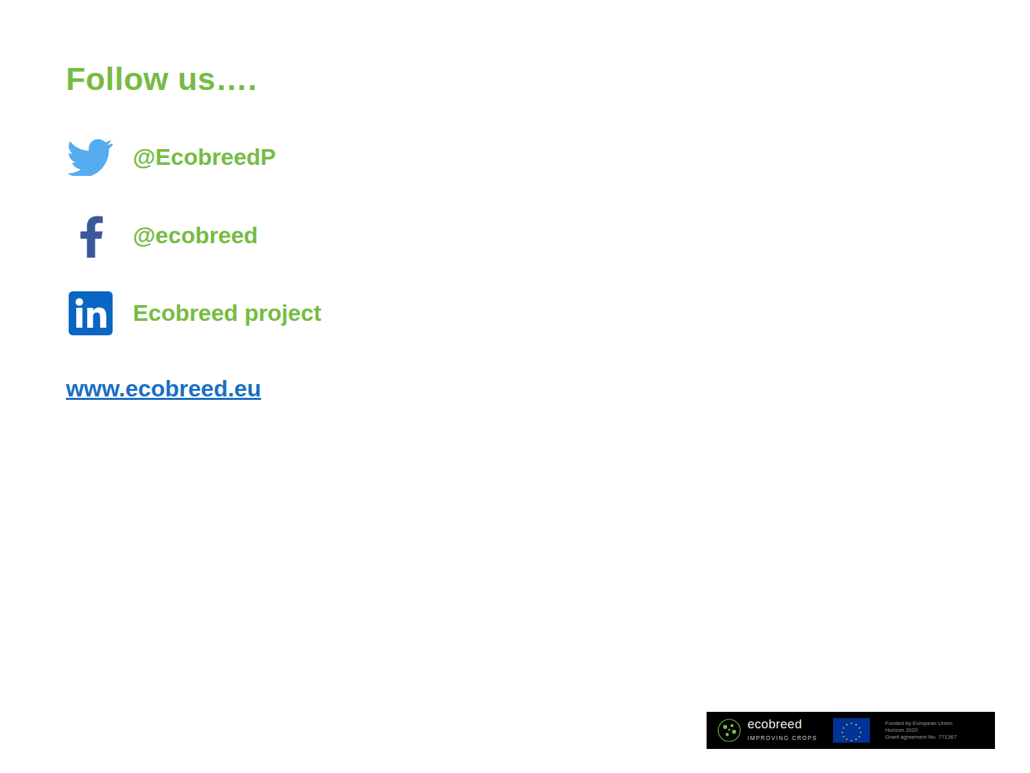Follow us….
@EcobreedP
@ecobreed
Ecobreed project
www.ecobreed.eu
ecobreed
IMPROVING CROPS
Funded by European Union
Horizon 2020
Grant agreement No. 771367